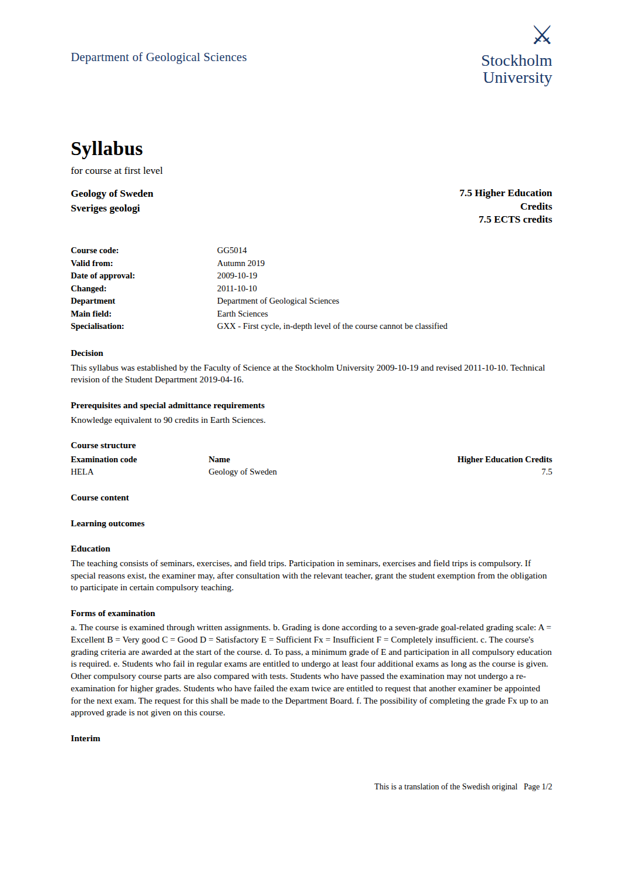Department of Geological Sciences
⚔
Stockholm
University
Syllabus
for course at first level
Geology of Sweden
Sveriges geologi
7.5 Higher Education
Credits
7.5 ECTS credits
| Course code: | GG5014 |
| Valid from: | Autumn 2019 |
| Date of approval: | 2009-10-19 |
| Changed: | 2011-10-10 |
| Department | Department of Geological Sciences |
| Main field: | Earth Sciences |
| Specialisation: | GXX - First cycle, in-depth level of the course cannot be classified |
Decision
This syllabus was established by the Faculty of Science at the Stockholm University 2009-10-19 and revised 2011-10-10. Technical revision of the Student Department 2019-04-16.
Prerequisites and special admittance requirements
Knowledge equivalent to 90 credits in Earth Sciences.
Course structure
| Examination code | Name | Higher Education Credits |
| --- | --- | --- |
| HELA | Geology of Sweden | 7.5 |
Course content
Learning outcomes
Education
The teaching consists of seminars, exercises, and field trips. Participation in seminars, exercises and field trips is compulsory. If special reasons exist, the examiner may, after consultation with the relevant teacher, grant the student exemption from the obligation to participate in certain compulsory teaching.
Forms of examination
a. The course is examined through written assignments. b. Grading is done according to a seven-grade goal-related grading scale: A = Excellent B = Very good C = Good D = Satisfactory E = Sufficient Fx = Insufficient F = Completely insufficient. c. The course's grading criteria are awarded at the start of the course. d. To pass, a minimum grade of E and participation in all compulsory education is required. e. Students who fail in regular exams are entitled to undergo at least four additional exams as long as the course is given. Other compulsory course parts are also compared with tests. Students who have passed the examination may not undergo a re-examination for higher grades. Students who have failed the exam twice are entitled to request that another examiner be appointed for the next exam. The request for this shall be made to the Department Board. f. The possibility of completing the grade Fx up to an approved grade is not given on this course.
Interim
This is a translation of the Swedish original Page 1/2